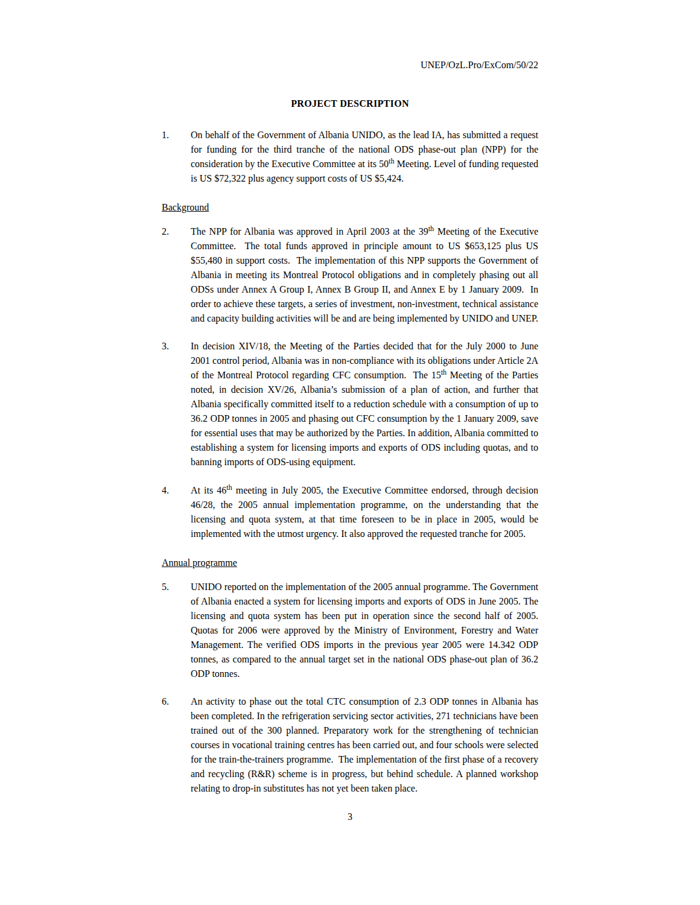UNEP/OzL.Pro/ExCom/50/22
PROJECT DESCRIPTION
1. On behalf of the Government of Albania UNIDO, as the lead IA, has submitted a request for funding for the third tranche of the national ODS phase-out plan (NPP) for the consideration by the Executive Committee at its 50th Meeting. Level of funding requested is US $72,322 plus agency support costs of US $5,424.
Background
2. The NPP for Albania was approved in April 2003 at the 39th Meeting of the Executive Committee. The total funds approved in principle amount to US $653,125 plus US $55,480 in support costs. The implementation of this NPP supports the Government of Albania in meeting its Montreal Protocol obligations and in completely phasing out all ODSs under Annex A Group I, Annex B Group II, and Annex E by 1 January 2009. In order to achieve these targets, a series of investment, non-investment, technical assistance and capacity building activities will be and are being implemented by UNIDO and UNEP.
3. In decision XIV/18, the Meeting of the Parties decided that for the July 2000 to June 2001 control period, Albania was in non-compliance with its obligations under Article 2A of the Montreal Protocol regarding CFC consumption. The 15th Meeting of the Parties noted, in decision XV/26, Albania’s submission of a plan of action, and further that Albania specifically committed itself to a reduction schedule with a consumption of up to 36.2 ODP tonnes in 2005 and phasing out CFC consumption by the 1 January 2009, save for essential uses that may be authorized by the Parties. In addition, Albania committed to establishing a system for licensing imports and exports of ODS including quotas, and to banning imports of ODS-using equipment.
4. At its 46th meeting in July 2005, the Executive Committee endorsed, through decision 46/28, the 2005 annual implementation programme, on the understanding that the licensing and quota system, at that time foreseen to be in place in 2005, would be implemented with the utmost urgency. It also approved the requested tranche for 2005.
Annual programme
5. UNIDO reported on the implementation of the 2005 annual programme. The Government of Albania enacted a system for licensing imports and exports of ODS in June 2005. The licensing and quota system has been put in operation since the second half of 2005. Quotas for 2006 were approved by the Ministry of Environment, Forestry and Water Management. The verified ODS imports in the previous year 2005 were 14.342 ODP tonnes, as compared to the annual target set in the national ODS phase-out plan of 36.2 ODP tonnes.
6. An activity to phase out the total CTC consumption of 2.3 ODP tonnes in Albania has been completed. In the refrigeration servicing sector activities, 271 technicians have been trained out of the 300 planned. Preparatory work for the strengthening of technician courses in vocational training centres has been carried out, and four schools were selected for the train-the-trainers programme. The implementation of the first phase of a recovery and recycling (R&R) scheme is in progress, but behind schedule. A planned workshop relating to drop-in substitutes has not yet been taken place.
3